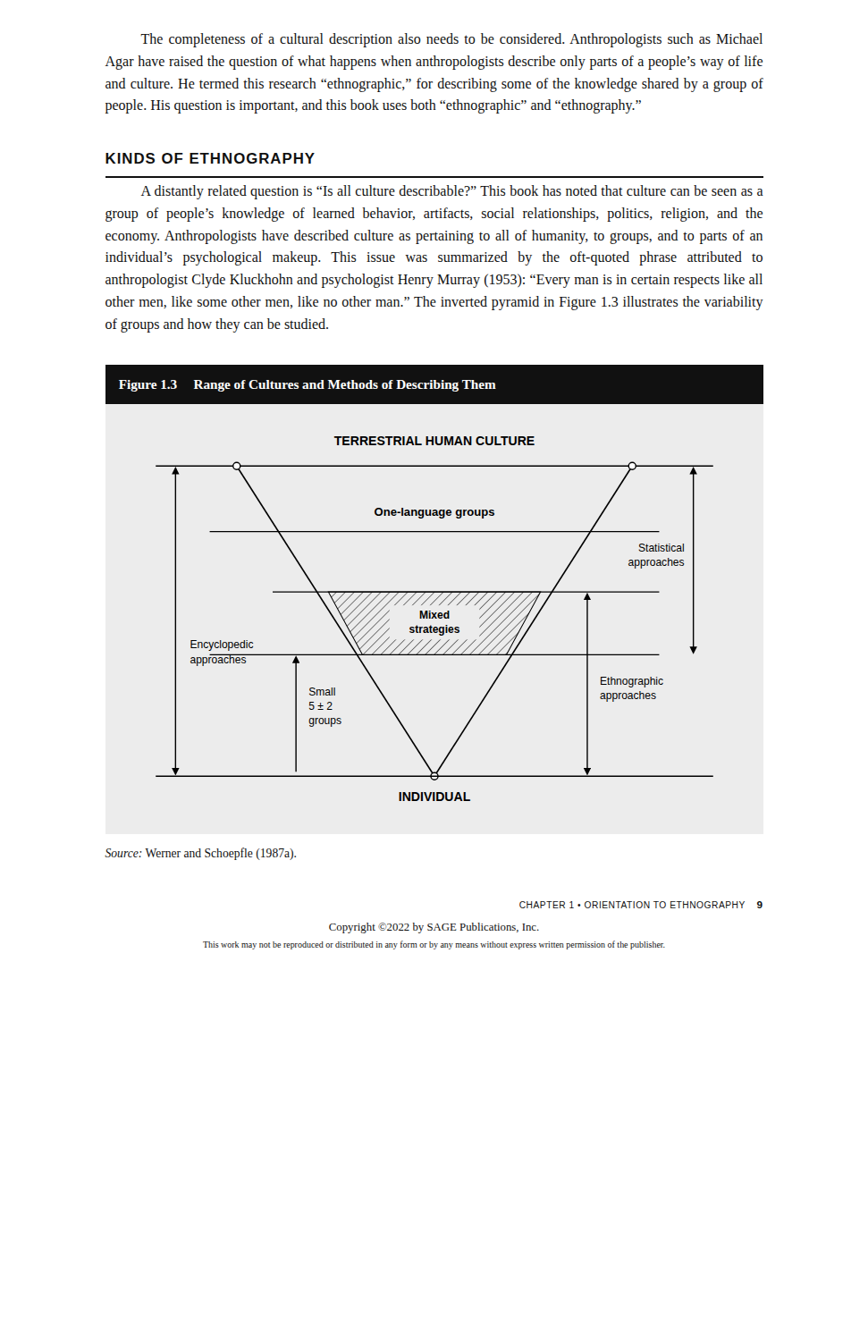The completeness of a cultural description also needs to be considered. Anthropologists such as Michael Agar have raised the question of what happens when anthropologists describe only parts of a people’s way of life and culture. He termed this research “ethnographic,” for describing some of the knowledge shared by a group of people. His question is important, and this book uses both “ethnographic” and “ethnography.”
Kinds of Ethnography
A distantly related question is “Is all culture describable?” This book has noted that culture can be seen as a group of people’s knowledge of learned behavior, artifacts, social relationships, politics, religion, and the economy. Anthropologists have described culture as pertaining to all of humanity, to groups, and to parts of an individual’s psychological makeup. This issue was summarized by the oft-quoted phrase attributed to anthropologist Clyde Kluckhohn and psychologist Henry Murray (1953): “Every man is in certain respects like all other men, like some other men, like no other man.” The inverted pyramid in Figure 1.3 illustrates the variability of groups and how they can be studied.
Figure 1.3 Range of Cultures and Methods of Describing Them
Range of Cultures and Methods of Describing Them An inverted triangle whose wide top is labeled Terrestrial Human Culture and whose apex at the bottom is labeled Individual. Horizontal lines across the triangle mark one-language groups, a hatched band labeled Mixed strategies, and small five plus or minus two groups. Vertical double-headed arrows at the left indicate Encyclopedic approaches, and at the right indicate Statistical approaches and Ethnographic approaches. TERRESTRIAL HUMAN CULTURE One-language groups Mixed strategies Encyclopedic approaches Statistical approaches Ethnographic approaches Small 5 ± 2 groups INDIVIDUAL
Source: Werner and Schoepfle (1987a).
Chapter 1 • Orientation to Ethnography 9
Copyright ©2022 by SAGE Publications, Inc.
This work may not be reproduced or distributed in any form or by any means without express written permission of the publisher.